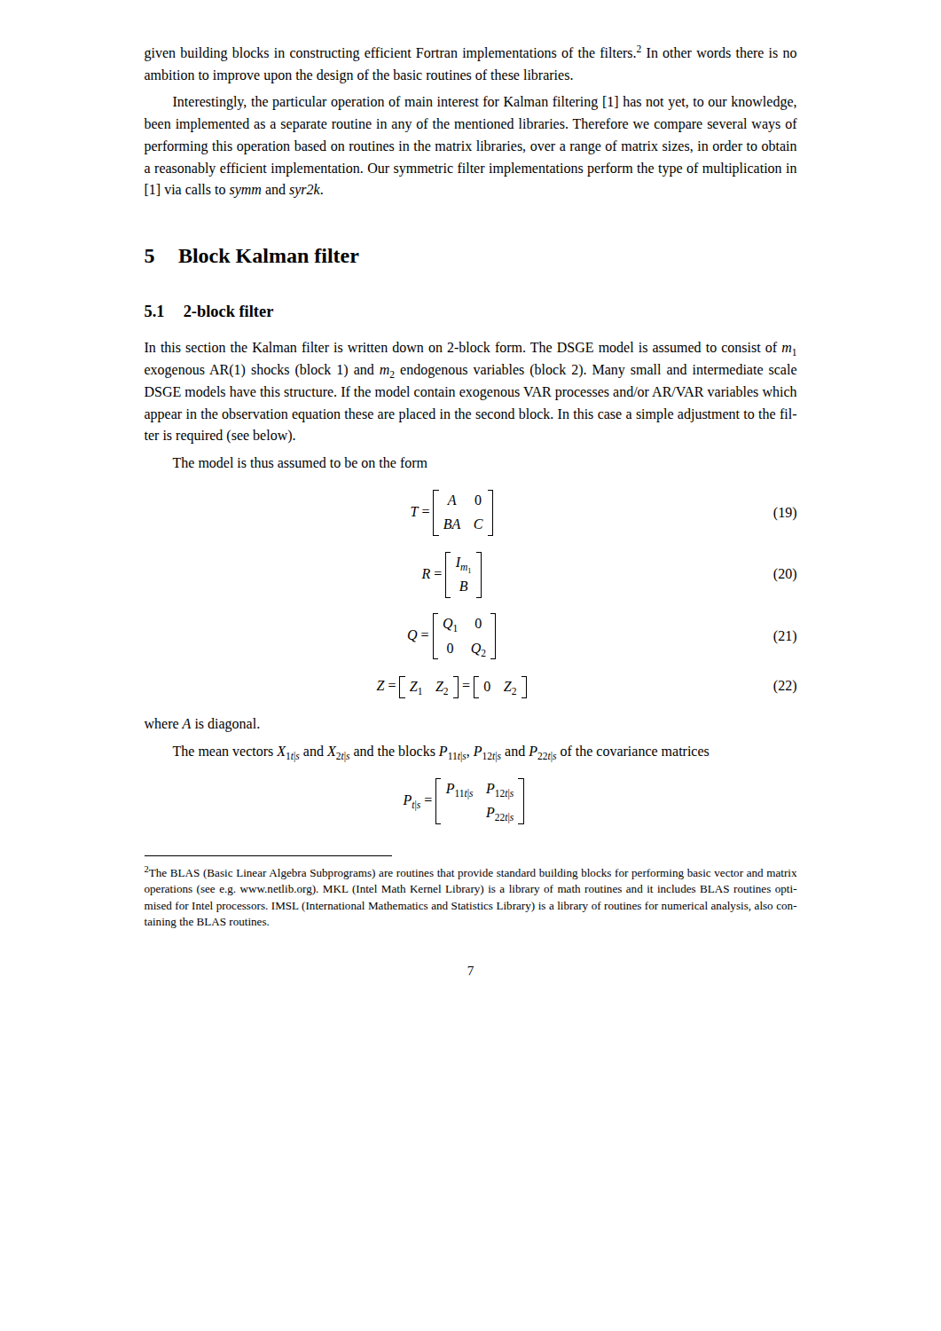given building blocks in constructing efficient Fortran implementations of the filters.2 In other words there is no ambition to improve upon the design of the basic routines of these libraries.
Interestingly, the particular operation of main interest for Kalman filtering [1] has not yet, to our knowledge, been implemented as a separate routine in any of the mentioned libraries. Therefore we compare several ways of performing this operation based on routines in the matrix libraries, over a range of matrix sizes, in order to obtain a reasonably efficient implementation. Our symmetric filter implementations perform the type of multiplication in [1] via calls to symm and syr2k.
5 Block Kalman filter
5.12-block filter
In this section the Kalman filter is written down on 2-block form. The DSGE model is assumed to consist of m1 exogenous AR(1) shocks (block 1) and m2 endogenous variables (block 2). Many small and intermediate scale DSGE models have this structure. If the model contain exogenous VAR processes and/or AR/VAR variables which appear in the observation equation these are placed in the second block. In this case a simple adjustment to the filter is required (see below).
The model is thus assumed to be on the form
T = A 0 BA C
(19)
R = Im1 B
(20)
Q = Q10 0 Q2
(21)
Z = Z1 Z2 = 0 Z2
(22)
where A is diagonal.
The mean vectors X1t|s and X2t|s and the blocks P11t|s, P12t|s and P22t|s of the covariance matrices
Pt|s = P11t|s P12t|s P22t|s
2The BLAS (Basic Linear Algebra Subprograms) are routines that provide standard building blocks for performing basic vector and matrix operations (see e.g. www.netlib.org). MKL (Intel Math Kernel Library) is a library of math routines and it includes BLAS routines optimised for Intel processors. IMSL (International Mathematics and Statistics Library) is a library of routines for numerical analysis, also containing the BLAS routines.
7